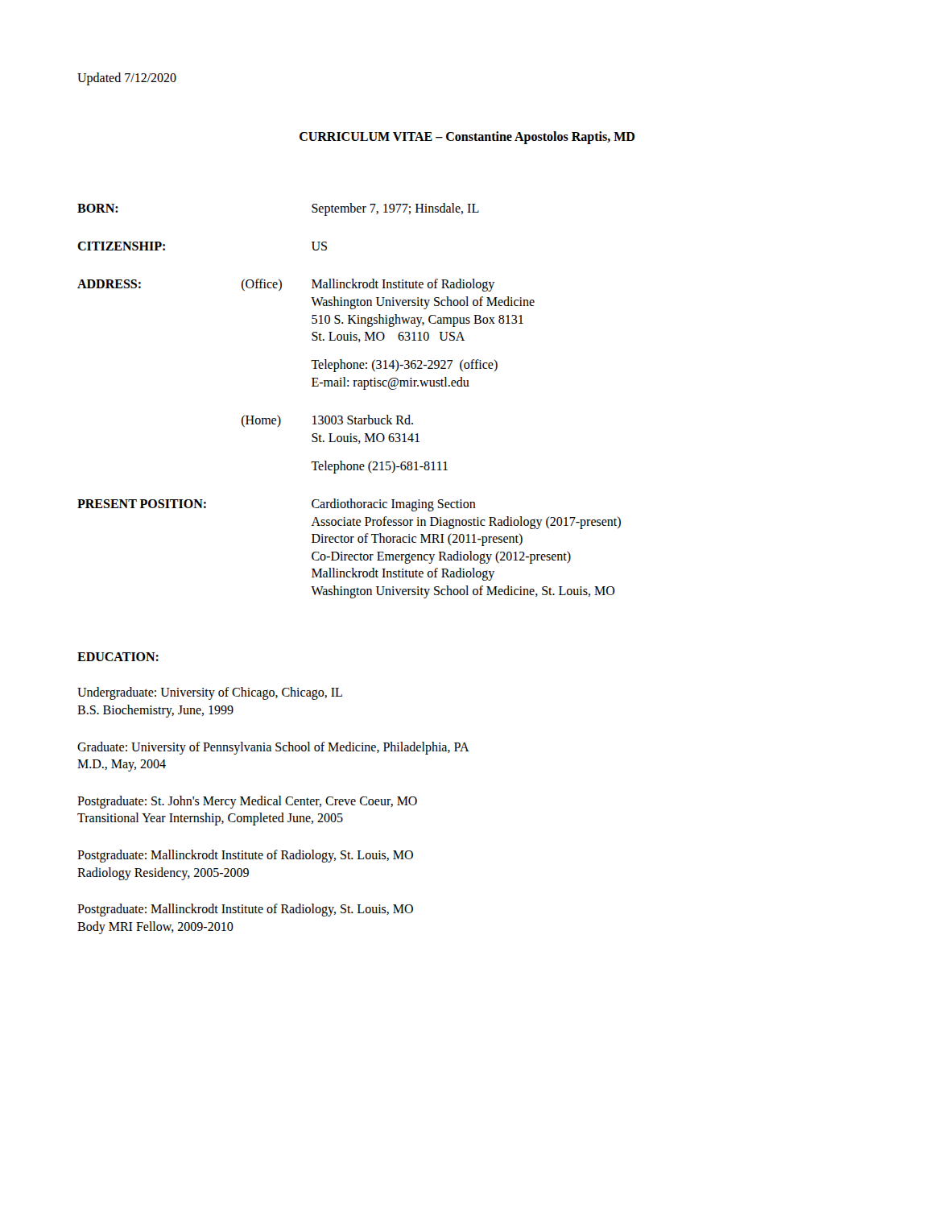Updated 7/12/2020
CURRICULUM VITAE – Constantine Apostolos Raptis, MD
| BORN: | | September 7, 1977; Hinsdale, IL |
| CITIZENSHIP: | | US |
| ADDRESS: | (Office) | Mallinckrodt Institute of Radiology Washington University School of Medicine 510 S. Kingshighway, Campus Box 8131 St. Louis, MO 63110 USA Telephone: (314)-362-2927 (office) E-mail: raptisc@mir.wustl.edu |
| | (Home) | 13003 Starbuck Rd. St. Louis, MO 63141 Telephone (215)-681-8111 |
| PRESENT POSITION: | Cardiothoracic Imaging Section Associate Professor in Diagnostic Radiology (2017-present) Director of Thoracic MRI (2011-present) Co-Director Emergency Radiology (2012-present) Mallinckrodt Institute of Radiology Washington University School of Medicine, St. Louis, MO |
EDUCATION:
Undergraduate: University of Chicago, Chicago, IL
B.S. Biochemistry, June, 1999
Graduate: University of Pennsylvania School of Medicine, Philadelphia, PA
M.D., May, 2004
Postgraduate: St. John's Mercy Medical Center, Creve Coeur, MO
Transitional Year Internship, Completed June, 2005
Postgraduate: Mallinckrodt Institute of Radiology, St. Louis, MO
Radiology Residency, 2005-2009
Postgraduate: Mallinckrodt Institute of Radiology, St. Louis, MO
Body MRI Fellow, 2009-2010